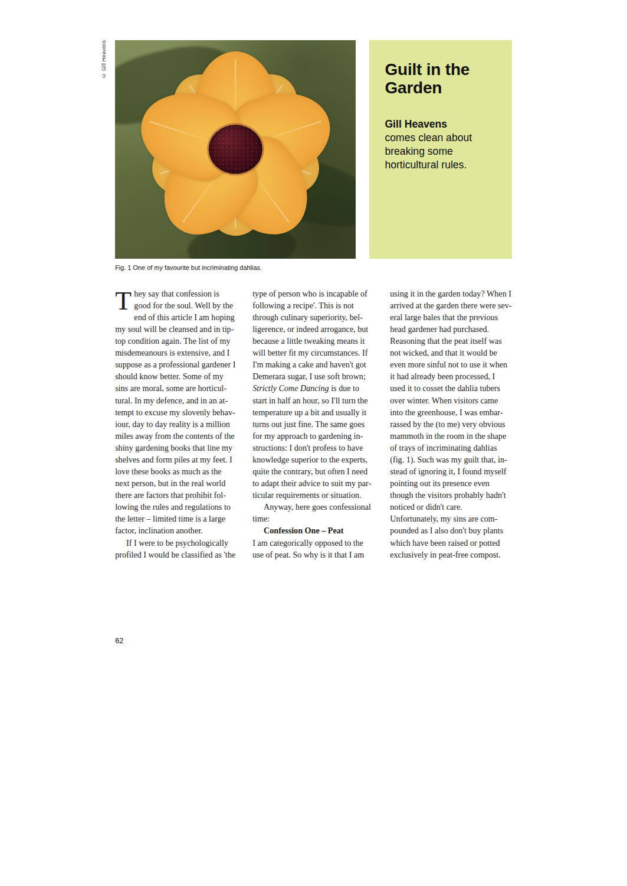© Gill Heavens
Fig. 1 One of my favourite but incriminating dahlias.
Guilt in the Garden
Gill Heavens comes clean about breaking some horticultural rules.
They say that confession is good for the soul. Well by the end of this article I am hoping my soul will be cleansed and in tiptop condition again. The list of my misdemeanours is extensive, and I suppose as a professional gardener I should know better. Some of my sins are moral, some are horticultural. In my defence, and in an attempt to excuse my slovenly behaviour, day to day reality is a million miles away from the contents of the shiny gardening books that line my shelves and form piles at my feet. I love these books as much as the next person, but in the real world there are factors that prohibit following the rules and regulations to the letter – limited time is a large factor, inclination another.
If I were to be psychologically profiled I would be classified as 'the type of person who is incapable of following a recipe'. This is not through culinary superiority, belligerence, or indeed arrogance, but because a little tweaking means it will better fit my circumstances. If I'm making a cake and haven't got Demerara sugar, I use soft brown; Strictly Come Dancing is due to start in half an hour, so I'll turn the temperature up a bit and usually it turns out just fine. The same goes for my approach to gardening instructions: I don't profess to have knowledge superior to the experts, quite the contrary, but often I need to adapt their advice to suit my particular requirements or situation.
Anyway, here goes confessional time:
Confession One – Peat
I am categorically opposed to the use of peat. So why is it that I am using it in the garden today? When I arrived at the garden there were several large bales that the previous head gardener had purchased. Reasoning that the peat itself was not wicked, and that it would be even more sinful not to use it when it had already been processed, I used it to cosset the dahlia tubers over winter. When visitors came into the greenhouse, I was embarrassed by the (to me) very obvious mammoth in the room in the shape of trays of incriminating dahlias (fig. 1). Such was my guilt that, instead of ignoring it, I found myself pointing out its presence even though the visitors probably hadn't noticed or didn't care. Unfortunately, my sins are compounded as I also don't buy plants which have been raised or potted exclusively in peat-free compost.
62